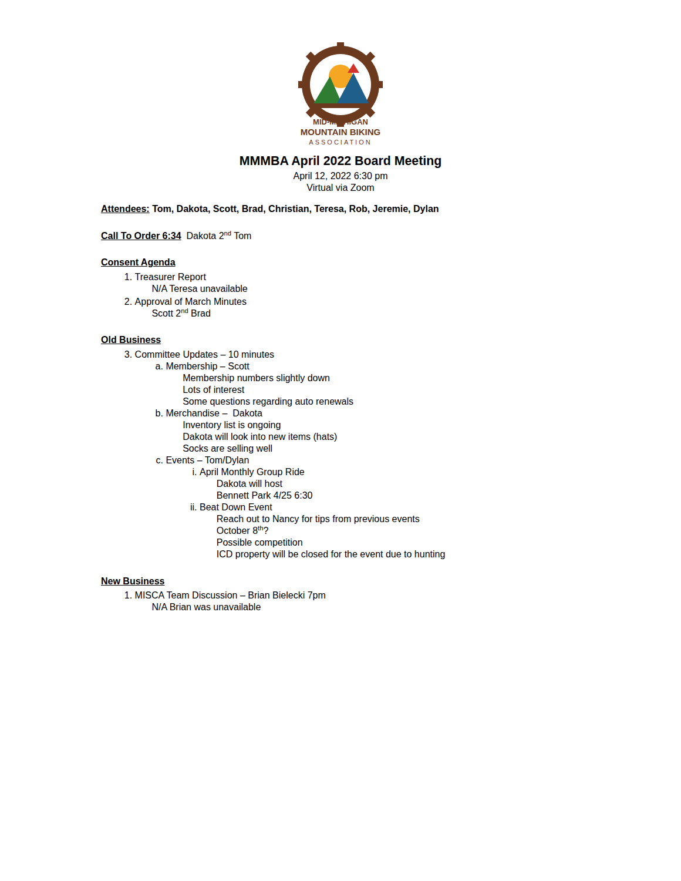MID-MICHIGAN MOUNTAIN BIKING ASSOCIATION
MMMBA April 2022 Board Meeting
April 12, 2022 6:30 pm
Virtual via Zoom
Attendees: Tom, Dakota, Scott, Brad, Christian, Teresa, Rob, Jeremie, Dylan
Call To Order 6:34 Dakota 2nd Tom
Consent Agenda
Treasurer Report
N/A Teresa unavailable
Approval of March Minutes
Scott 2nd Brad
Old Business
Committee Updates – 10 minutes
Membership – Scott
Membership numbers slightly down
Lots of interest
Some questions regarding auto renewals
Merchandise – Dakota
Inventory list is ongoing
Dakota will look into new items (hats)
Socks are selling well
Events – Tom/Dylan
April Monthly Group Ride
Dakota will host
Bennett Park 4/25 6:30
Beat Down Event
Reach out to Nancy for tips from previous events
October 8th?
Possible competition
ICD property will be closed for the event due to hunting
New Business
MISCA Team Discussion – Brian Bielecki 7pm
N/A Brian was unavailable